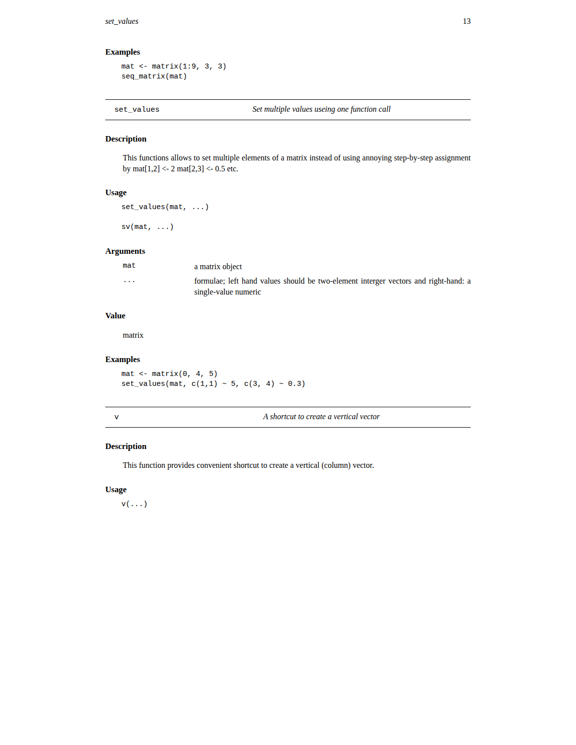set_values 13
Examples
mat <- matrix(1:9, 3, 3)
seq_matrix(mat)
set_values Set multiple values useing one function call
Description
This functions allows to set multiple elements of a matrix instead of using annoying step-by-step assignment by mat[1,2] <- 2 mat[2,3] <- 0.5 etc.
Usage
set_values(mat, ...)

sv(mat, ...)
Arguments
mat
a matrix object
...
formulae; left hand values should be two-element interger vectors and right-hand: a single-value numeric
Value
matrix
Examples
mat <- matrix(0, 4, 5)
set_values(mat, c(1,1) ~ 5, c(3, 4) ~ 0.3)
v A shortcut to create a vertical vector
Description
This function provides convenient shortcut to create a vertical (column) vector.
Usage
v(...)